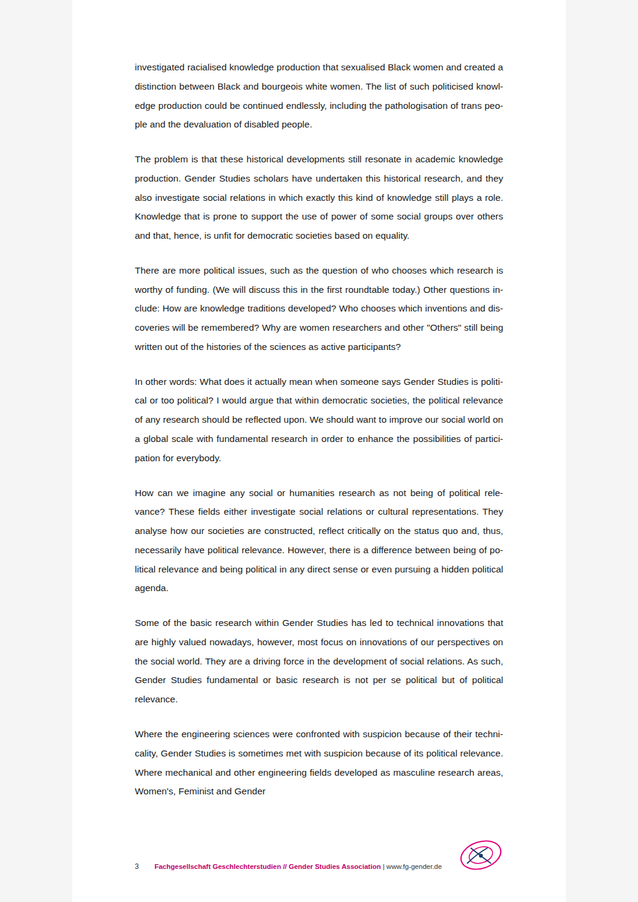investigated racialised knowledge production that sexualised Black women and created a distinction between Black and bourgeois white women. The list of such politicised knowledge production could be continued endlessly, including the pathologisation of trans people and the devaluation of disabled people.
The problem is that these historical developments still resonate in academic knowledge production. Gender Studies scholars have undertaken this historical research, and they also investigate social relations in which exactly this kind of knowledge still plays a role. Knowledge that is prone to support the use of power of some social groups over others and that, hence, is unfit for democratic societies based on equality.
There are more political issues, such as the question of who chooses which research is worthy of funding. (We will discuss this in the first roundtable today.) Other questions include: How are knowledge traditions developed? Who chooses which inventions and discoveries will be remem­bered? Why are women researchers and other "Others" still being written out of the histories of the sciences as active participants?
In other words: What does it actually mean when someone says Gender Studies is political or too political? I would argue that within democratic societies, the political relevance of any research should be reflected upon. We should want to improve our social world on a global scale with fundamental research in order to enhance the possibilities of participation for everybody.
How can we imagine any social or humanities research as not being of political relevance? These fields either investigate social relations or cultural representations. They analyse how our societies are constructed, reflect critically on the status quo and, thus, necessarily have political relevance. However, there is a difference between being of political relevance and being political in any direct sense or even pursuing a hidden political agenda.
Some of the basic research within Gender Studies has led to technical innovations that are highly valued nowadays, however, most focus on innovations of our perspectives on the social world. They are a driving force in the development of social relations. As such, Gender Studies fundamental or basic research is not per se political but of political relevance.
Where the engineering sciences were confronted with suspicion because of their technicality, Gender Studies is sometimes met with suspicion because of its political relevance. Where mechanical and other engineering fields developed as masculine research areas, Women's, Feminist and Gender
3 Fachgesellschaft Geschlechterstudien // Gender Studies Association | www.fg-gender.de